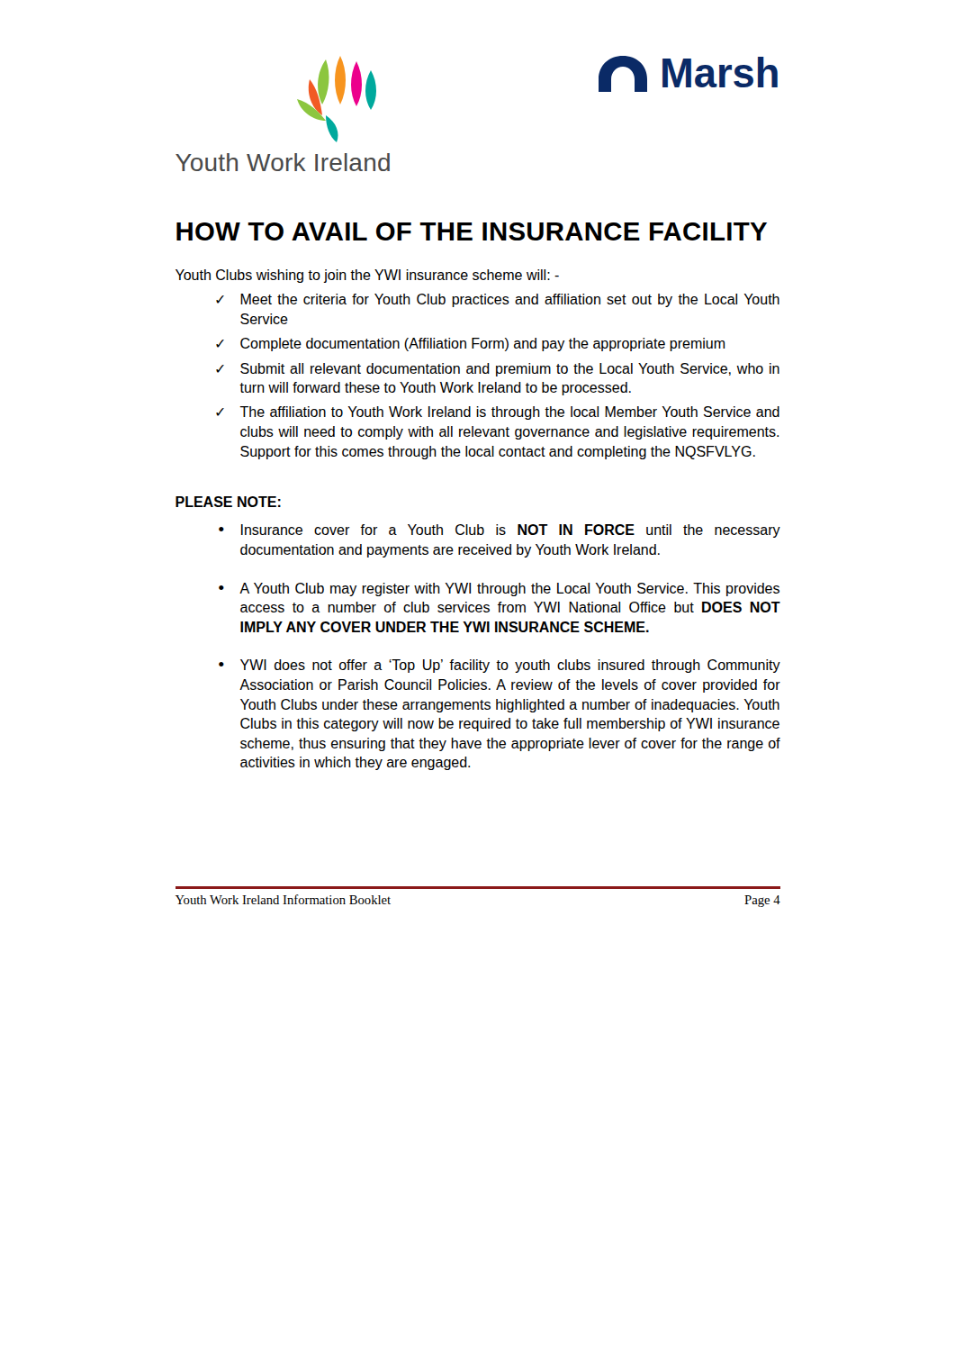Youth Work Ireland
Marsh
HOW TO AVAIL OF THE INSURANCE FACILITY
Youth Clubs wishing to join the YWI insurance scheme will: -
Meet the criteria for Youth Club practices and affiliation set out by the Local Youth Service
Complete documentation (Affiliation Form) and pay the appropriate premium
Submit all relevant documentation and premium to the Local Youth Service, who in turn will forward these to Youth Work Ireland to be processed.
The affiliation to Youth Work Ireland is through the local Member Youth Service and clubs will need to comply with all relevant governance and legislative requirements. Support for this comes through the local contact and completing the NQSFVLYG.
PLEASE NOTE:
Insurance cover for a Youth Club is NOT IN FORCE until the necessary documentation and payments are received by Youth Work Ireland.
A Youth Club may register with YWI through the Local Youth Service. This provides access to a number of club services from YWI National Office but DOES NOT IMPLY ANY COVER UNDER THE YWI INSURANCE SCHEME.
YWI does not offer a ‘Top Up’ facility to youth clubs insured through Community Association or Parish Council Policies. A review of the levels of cover provided for Youth Clubs under these arrangements highlighted a number of inadequacies. Youth Clubs in this category will now be required to take full membership of YWI insurance scheme, thus ensuring that they have the appropriate lever of cover for the range of activities in which they are engaged.
Youth Work Ireland Information Booklet Page 4